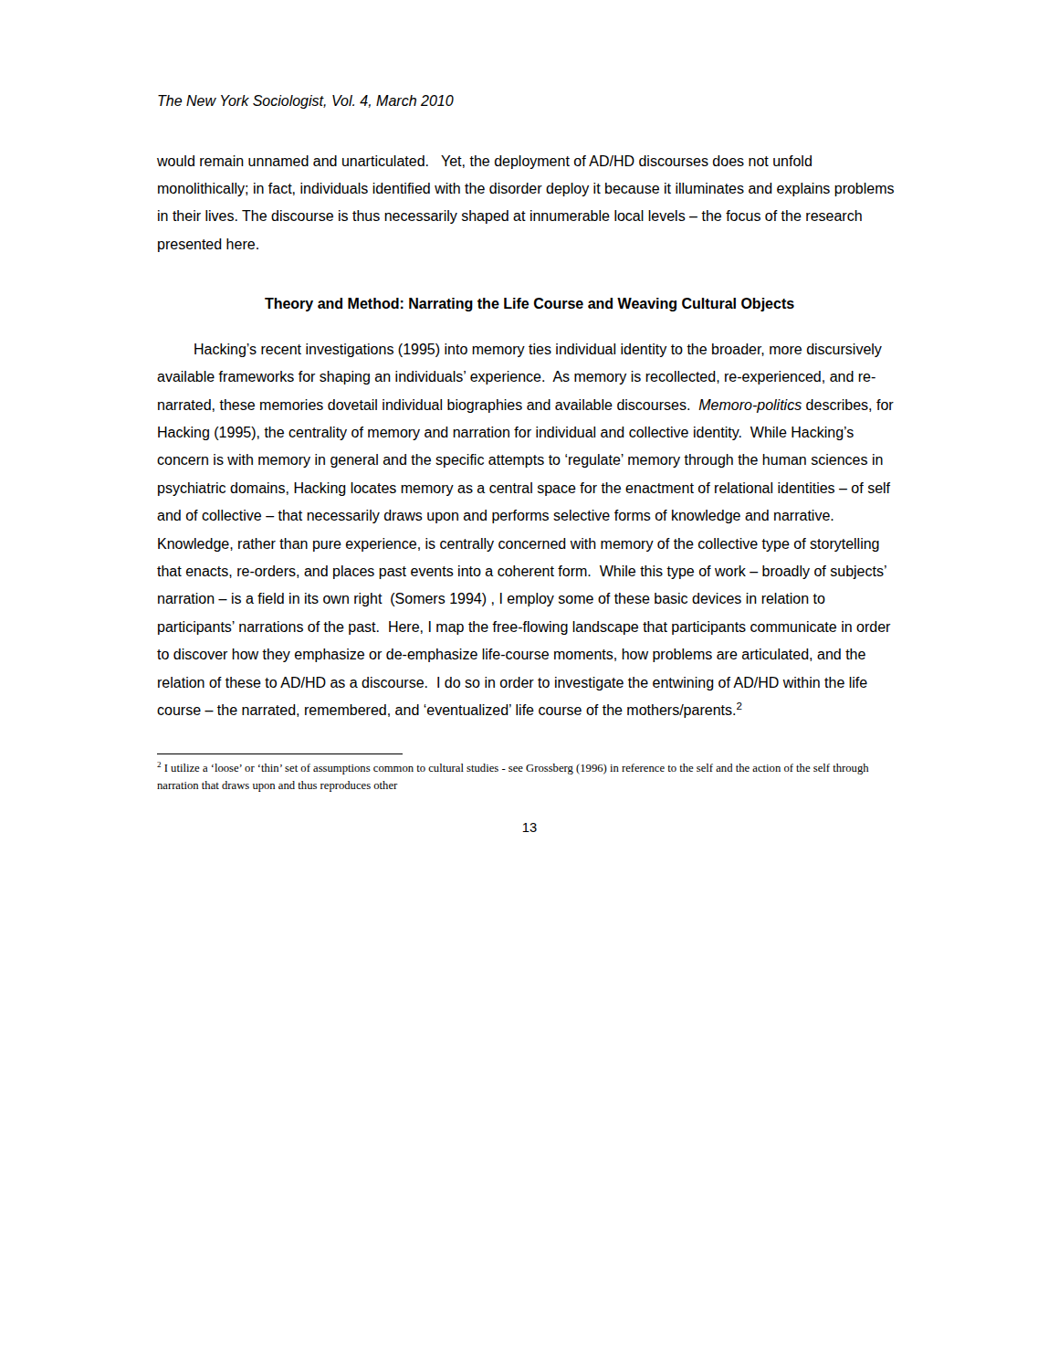The New York Sociologist, Vol. 4, March 2010
would remain unnamed and unarticulated. Yet, the deployment of AD/HD discourses does not unfold monolithically; in fact, individuals identified with the disorder deploy it because it illuminates and explains problems in their lives. The discourse is thus necessarily shaped at innumerable local levels – the focus of the research presented here.
Theory and Method: Narrating the Life Course and Weaving Cultural Objects
Hacking’s recent investigations (1995) into memory ties individual identity to the broader, more discursively available frameworks for shaping an individuals’ experience. As memory is recollected, re-experienced, and re-narrated, these memories dovetail individual biographies and available discourses. Memoro-politics describes, for Hacking (1995), the centrality of memory and narration for individual and collective identity. While Hacking’s concern is with memory in general and the specific attempts to ‘regulate’ memory through the human sciences in psychiatric domains, Hacking locates memory as a central space for the enactment of relational identities – of self and of collective – that necessarily draws upon and performs selective forms of knowledge and narrative. Knowledge, rather than pure experience, is centrally concerned with memory of the collective type of storytelling that enacts, re-orders, and places past events into a coherent form. While this type of work – broadly of subjects’ narration – is a field in its own right (Somers 1994) , I employ some of these basic devices in relation to participants’ narrations of the past. Here, I map the free-flowing landscape that participants communicate in order to discover how they emphasize or de-emphasize life-course moments, how problems are articulated, and the relation of these to AD/HD as a discourse. I do so in order to investigate the entwining of AD/HD within the life course – the narrated, remembered, and ‘eventualized’ life course of the mothers/parents.2
2 I utilize a ‘loose’ or ‘thin’ set of assumptions common to cultural studies - see Grossberg (1996) in reference to the self and the action of the self through narration that draws upon and thus reproduces other
13